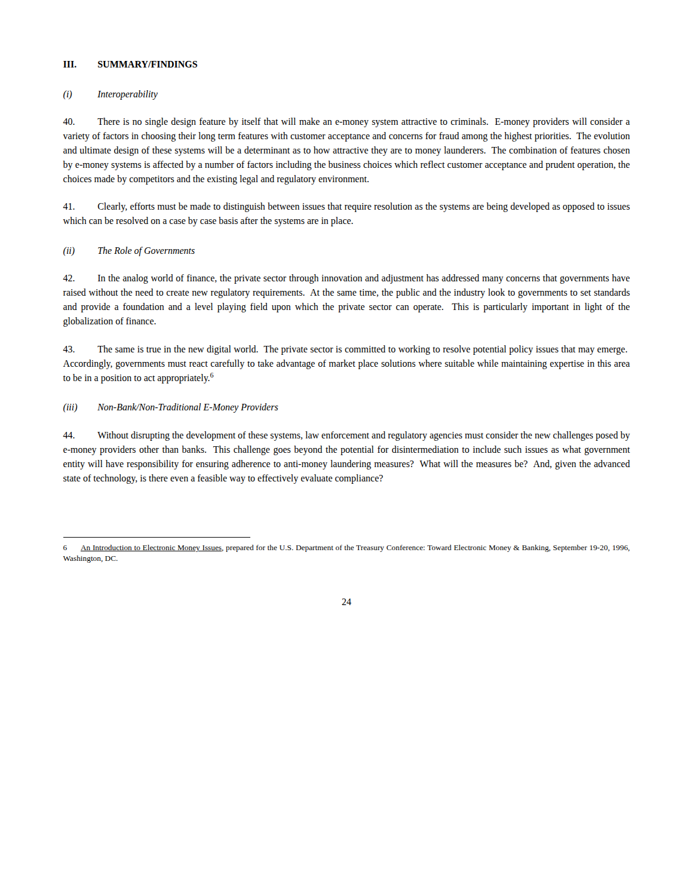III. SUMMARY/FINDINGS
(i) Interoperability
40. There is no single design feature by itself that will make an e-money system attractive to criminals. E-money providers will consider a variety of factors in choosing their long term features with customer acceptance and concerns for fraud among the highest priorities. The evolution and ultimate design of these systems will be a determinant as to how attractive they are to money launderers. The combination of features chosen by e-money systems is affected by a number of factors including the business choices which reflect customer acceptance and prudent operation, the choices made by competitors and the existing legal and regulatory environment.
41. Clearly, efforts must be made to distinguish between issues that require resolution as the systems are being developed as opposed to issues which can be resolved on a case by case basis after the systems are in place.
(ii) The Role of Governments
42. In the analog world of finance, the private sector through innovation and adjustment has addressed many concerns that governments have raised without the need to create new regulatory requirements. At the same time, the public and the industry look to governments to set standards and provide a foundation and a level playing field upon which the private sector can operate. This is particularly important in light of the globalization of finance.
43. The same is true in the new digital world. The private sector is committed to working to resolve potential policy issues that may emerge. Accordingly, governments must react carefully to take advantage of market place solutions where suitable while maintaining expertise in this area to be in a position to act appropriately.6
(iii) Non-Bank/Non-Traditional E-Money Providers
44. Without disrupting the development of these systems, law enforcement and regulatory agencies must consider the new challenges posed by e-money providers other than banks. This challenge goes beyond the potential for disintermediation to include such issues as what government entity will have responsibility for ensuring adherence to anti-money laundering measures? What will the measures be? And, given the advanced state of technology, is there even a feasible way to effectively evaluate compliance?
6 An Introduction to Electronic Money Issues, prepared for the U.S. Department of the Treasury Conference: Toward Electronic Money & Banking, September 19-20, 1996, Washington, DC.
24